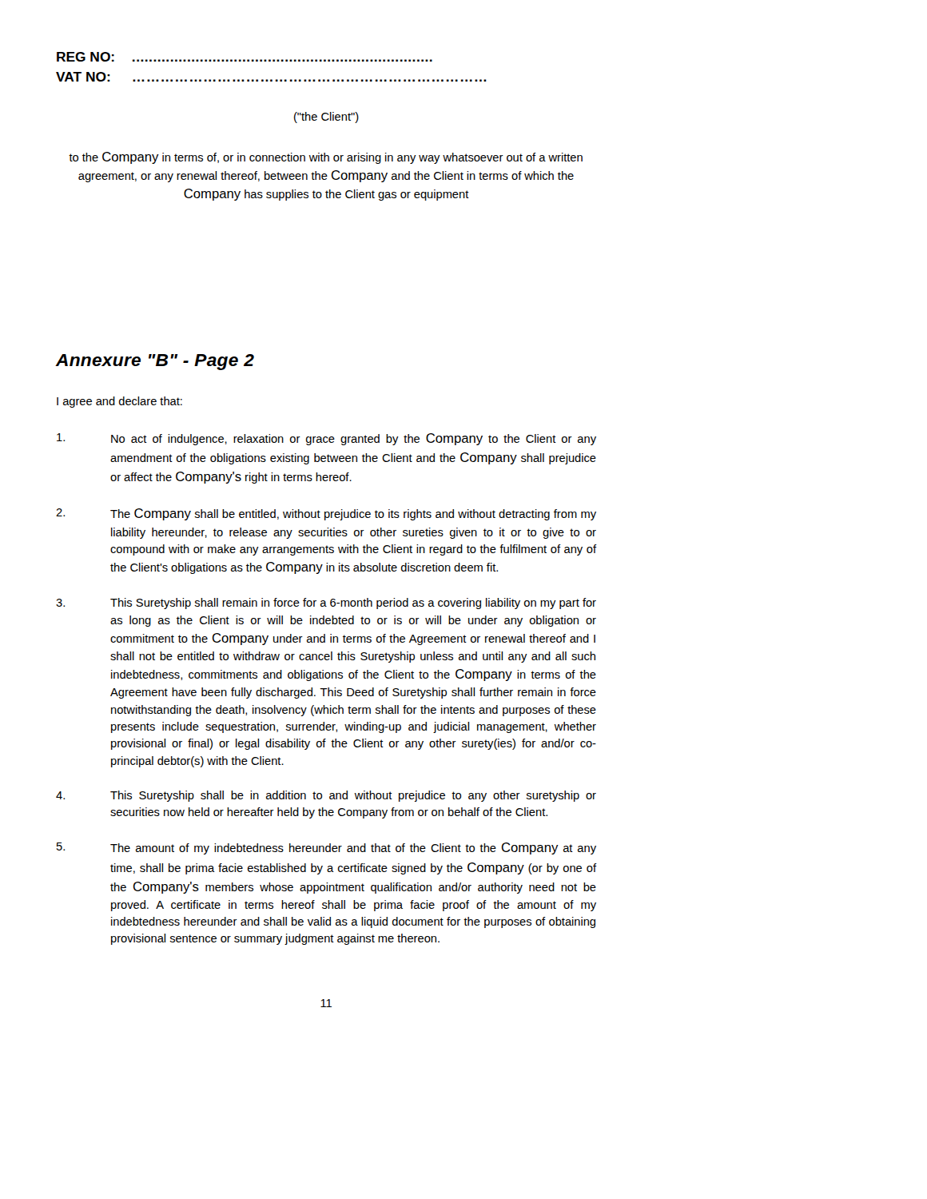REG NO: .......................................................................
VAT NO: …………………………………………………………………
("the Client")
to the Company in terms of, or in connection with or arising in any way whatsoever out of a written agreement, or any renewal thereof, between the Company and the Client in terms of which the Company has supplies to the Client gas or equipment
Annexure "B" - Page 2
I agree and declare that:
No act of indulgence, relaxation or grace granted by the Company to the Client or any amendment of the obligations existing between the Client and the Company shall prejudice or affect the Company's right in terms hereof.
The Company shall be entitled, without prejudice to its rights and without detracting from my liability hereunder, to release any securities or other sureties given to it or to give to or compound with or make any arrangements with the Client in regard to the fulfilment of any of the Client's obligations as the Company in its absolute discretion deem fit.
This Suretyship shall remain in force for a 6-month period as a covering liability on my part for as long as the Client is or will be indebted to or is or will be under any obligation or commitment to the Company under and in terms of the Agreement or renewal thereof and I shall not be entitled to withdraw or cancel this Suretyship unless and until any and all such indebtedness, commitments and obligations of the Client to the Company in terms of the Agreement have been fully discharged. This Deed of Suretyship shall further remain in force notwithstanding the death, insolvency (which term shall for the intents and purposes of these presents include sequestration, surrender, winding-up and judicial management, whether provisional or final) or legal disability of the Client or any other surety(ies) for and/or co-principal debtor(s) with the Client.
This Suretyship shall be in addition to and without prejudice to any other suretyship or securities now held or hereafter held by the Company from or on behalf of the Client.
The amount of my indebtedness hereunder and that of the Client to the Company at any time, shall be prima facie established by a certificate signed by the Company (or by one of the Company's members whose appointment qualification and/or authority need not be proved. A certificate in terms hereof shall be prima facie proof of the amount of my indebtedness hereunder and shall be valid as a liquid document for the purposes of obtaining provisional sentence or summary judgment against me thereon.
11